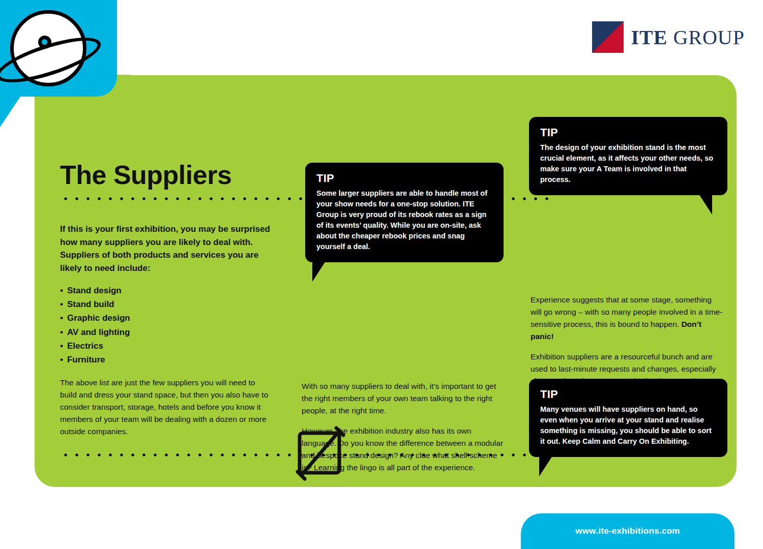ITE GROUP
The Suppliers
If this is your first exhibition, you may be surprised how many suppliers you are likely to deal with. Suppliers of both products and services you are likely to need include:
Stand design
Stand build
Graphic design
AV and lighting
Electrics
Furniture
The above list are just the few suppliers you will need to build and dress your stand space, but then you also have to consider transport, storage, hotels and before you know it members of your team will be dealing with a dozen or more outside companies.
With so many suppliers to deal with, it’s important to get the right members of your own team talking to the right people, at the right time.
However, the exhibition industry also has its own language. Do you know the difference between a modular and bespoke stand design? Any clue what shell scheme is? Learning the lingo is all part of the experience.
Experience suggests that at some stage, something will go wrong – with so many people involved in a time-sensitive process, this is bound to happen. Don’t panic!
Exhibition suppliers are a resourceful bunch and are used to last-minute requests and changes, especially close to show time. Once again, forging a good relationship between suppliers and members of your team will go a long way to sorting out any hiccups.
TIP
Some larger suppliers are able to handle most of your show needs for a one-stop solution. ITE Group is very proud of its rebook rates as a sign of its events’ quality. While you are on-site, ask about the cheaper rebook prices and snag yourself a deal.
TIP
The design of your exhibition stand is the most crucial element, as it affects your other needs, so make sure your A Team is involved in that process.
TIP
Many venues will have suppliers on hand, so even when you arrive at your stand and realise something is missing, you should be able to sort it out. Keep Calm and Carry On Exhibiting.
www.ite-exhibitions.com